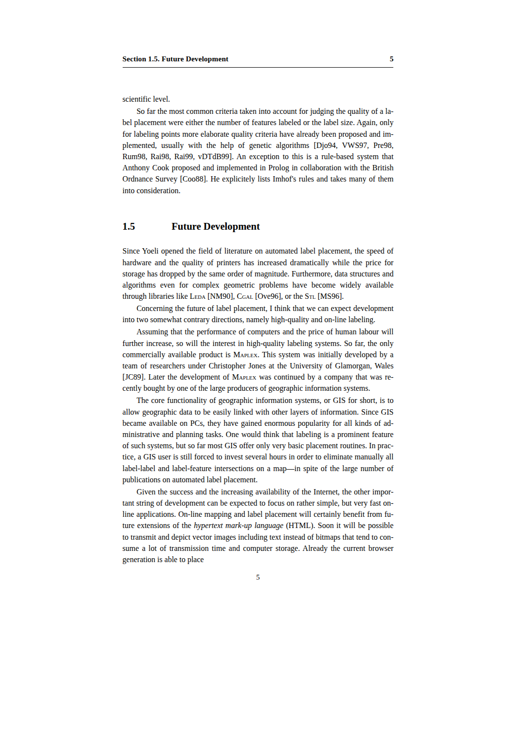Section 1.5. Future Development 5
scientific level.
So far the most common criteria taken into account for judging the quality of a label placement were either the number of features labeled or the label size. Again, only for labeling points more elaborate quality criteria have already been proposed and implemented, usually with the help of genetic algorithms [Djo94, VWS97, Pre98, Rum98, Rai98, Rai99, vDTdB99]. An exception to this is a rule-based system that Anthony Cook proposed and implemented in Prolog in collaboration with the British Ordnance Survey [Coo88]. He explicitely lists Imhof's rules and takes many of them into consideration.
1.5 Future Development
Since Yoeli opened the field of literature on automated label placement, the speed of hardware and the quality of printers has increased dramatically while the price for storage has dropped by the same order of magnitude. Furthermore, data structures and algorithms even for complex geometric problems have become widely available through libraries like Leda [NM90], Cgal [Ove96], or the Stl [MS96].
Concerning the future of label placement, I think that we can expect development into two somewhat contrary directions, namely high-quality and on-line labeling.
Assuming that the performance of computers and the price of human labour will further increase, so will the interest in high-quality labeling systems. So far, the only commercially available product is Maplex. This system was initially developed by a team of researchers under Christopher Jones at the University of Glamorgan, Wales [JC89]. Later the development of Maplex was continued by a company that was recently bought by one of the large producers of geographic information systems.
The core functionality of geographic information systems, or GIS for short, is to allow geographic data to be easily linked with other layers of information. Since GIS became available on PCs, they have gained enormous popularity for all kinds of administrative and planning tasks. One would think that labeling is a prominent feature of such systems, but so far most GIS offer only very basic placement routines. In practice, a GIS user is still forced to invest several hours in order to eliminate manually all label-label and label-feature intersections on a map—in spite of the large number of publications on automated label placement.
Given the success and the increasing availability of the Internet, the other important string of development can be expected to focus on rather simple, but very fast on-line applications. On-line mapping and label placement will certainly benefit from future extensions of the hypertext mark-up language (HTML). Soon it will be possible to transmit and depict vector images including text instead of bitmaps that tend to consume a lot of transmission time and computer storage. Already the current browser generation is able to place
5